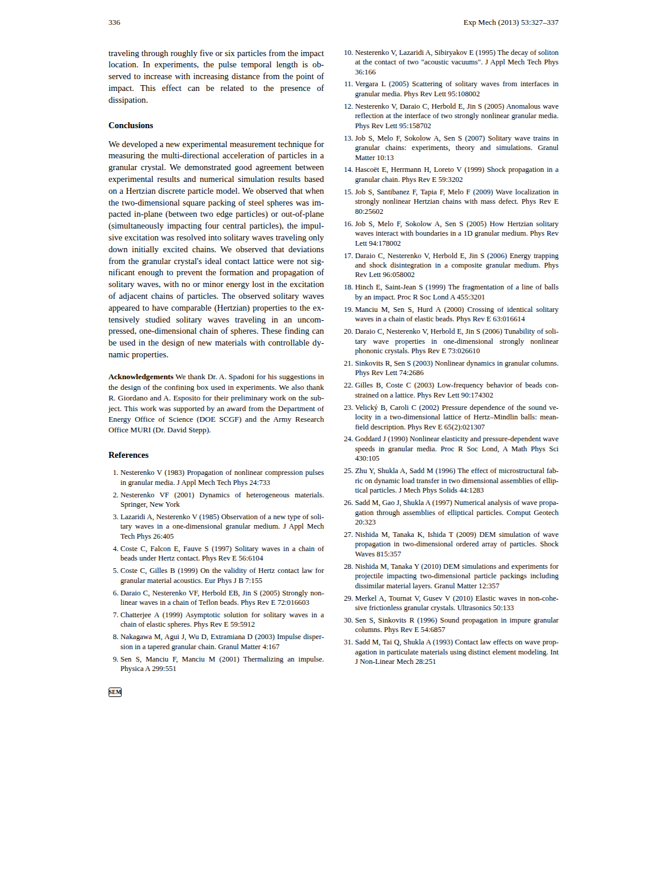336 Exp Mech (2013) 53:327–337
traveling through roughly five or six particles from the impact location. In experiments, the pulse temporal length is observed to increase with increasing distance from the point of impact. This effect can be related to the presence of dissipation.
Conclusions
We developed a new experimental measurement technique for measuring the multi-directional acceleration of particles in a granular crystal. We demonstrated good agreement between experimental results and numerical simulation results based on a Hertzian discrete particle model. We observed that when the two-dimensional square packing of steel spheres was impacted in-plane (between two edge particles) or out-of-plane (simultaneously impacting four central particles), the impulsive excitation was resolved into solitary waves traveling only down initially excited chains. We observed that deviations from the granular crystal's ideal contact lattice were not significant enough to prevent the formation and propagation of solitary waves, with no or minor energy lost in the excitation of adjacent chains of particles. The observed solitary waves appeared to have comparable (Hertzian) properties to the extensively studied solitary waves traveling in an uncompressed, one-dimensional chain of spheres. These finding can be used in the design of new materials with controllable dynamic properties.
Acknowledgements We thank Dr. A. Spadoni for his suggestions in the design of the confining box used in experiments. We also thank R. Giordano and A. Esposito for their preliminary work on the subject. This work was supported by an award from the Department of Energy Office of Science (DOE SCGF) and the Army Research Office MURI (Dr. David Stepp).
References
Nesterenko V (1983) Propagation of nonlinear compression pulses in granular media. J Appl Mech Tech Phys 24:733
Nesterenko VF (2001) Dynamics of heterogeneous materials. Springer, New York
Lazaridi A, Nesterenko V (1985) Observation of a new type of solitary waves in a one-dimensional granular medium. J Appl Mech Tech Phys 26:405
Coste C, Falcon E, Fauve S (1997) Solitary waves in a chain of beads under Hertz contact. Phys Rev E 56:6104
Coste C, Gilles B (1999) On the validity of Hertz contact law for granular material acoustics. Eur Phys J B 7:155
Daraio C, Nesterenko VF, Herbold EB, Jin S (2005) Strongly nonlinear waves in a chain of Teflon beads. Phys Rev E 72:016603
Chatterjee A (1999) Asymptotic solution for solitary waves in a chain of elastic spheres. Phys Rev E 59:5912
Nakagawa M, Agui J, Wu D, Extramiana D (2003) Impulse dispersion in a tapered granular chain. Granul Matter 4:167
Sen S, Manciu F, Manciu M (2001) Thermalizing an impulse. Physica A 299:551
Nesterenko V, Lazaridi A, Sibiryakov E (1995) The decay of soliton at the contact of two "acoustic vacuums". J Appl Mech Tech Phys 36:166
Vergara L (2005) Scattering of solitary waves from interfaces in granular media. Phys Rev Lett 95:108002
Nesterenko V, Daraio C, Herbold E, Jin S (2005) Anomalous wave reflection at the interface of two strongly nonlinear granular media. Phys Rev Lett 95:158702
Job S, Melo F, Sokolow A, Sen S (2007) Solitary wave trains in granular chains: experiments, theory and simulations. Granul Matter 10:13
Hascoët E, Herrmann H, Loreto V (1999) Shock propagation in a granular chain. Phys Rev E 59:3202
Job S, Santibanez F, Tapia F, Melo F (2009) Wave localization in strongly nonlinear Hertzian chains with mass defect. Phys Rev E 80:25602
Job S, Melo F, Sokolow A, Sen S (2005) How Hertzian solitary waves interact with boundaries in a 1D granular medium. Phys Rev Lett 94:178002
Daraio C, Nesterenko V, Herbold E, Jin S (2006) Energy trapping and shock disintegration in a composite granular medium. Phys Rev Lett 96:058002
Hinch E, Saint-Jean S (1999) The fragmentation of a line of balls by an impact. Proc R Soc Lond A 455:3201
Manciu M, Sen S, Hurd A (2000) Crossing of identical solitary waves in a chain of elastic beads. Phys Rev E 63:016614
Daraio C, Nesterenko V, Herbold E, Jin S (2006) Tunability of solitary wave properties in one-dimensional strongly nonlinear phononic crystals. Phys Rev E 73:026610
Sinkovits R, Sen S (2003) Nonlinear dynamics in granular columns. Phys Rev Lett 74:2686
Gilles B, Coste C (2003) Low-frequency behavior of beads constrained on a lattice. Phys Rev Lett 90:174302
Velický B, Caroli C (2002) Pressure dependence of the sound velocity in a two-dimensional lattice of Hertz–Mindlin balls: mean-field description. Phys Rev E 65(2):021307
Goddard J (1990) Nonlinear elasticity and pressure-dependent wave speeds in granular media. Proc R Soc Lond, A Math Phys Sci 430:105
Zhu Y, Shukla A, Sadd M (1996) The effect of microstructural fabric on dynamic load transfer in two dimensional assemblies of elliptical particles. J Mech Phys Solids 44:1283
Sadd M, Gao J, Shukla A (1997) Numerical analysis of wave propagation through assemblies of elliptical particles. Comput Geotech 20:323
Nishida M, Tanaka K, Ishida T (2009) DEM simulation of wave propagation in two-dimensional ordered array of particles. Shock Waves 815:357
Nishida M, Tanaka Y (2010) DEM simulations and experiments for projectile impacting two-dimensional particle packings including dissimilar material layers. Granul Matter 12:357
Merkel A, Tournat V, Gusev V (2010) Elastic waves in non-cohesive frictionless granular crystals. Ultrasonics 50:133
Sen S, Sinkovits R (1996) Sound propagation in impure granular columns. Phys Rev E 54:6857
Sadd M, Tai Q, Shukla A (1993) Contact law effects on wave propagation in particulate materials using distinct element modeling. Int J Non-Linear Mech 28:251
SEM